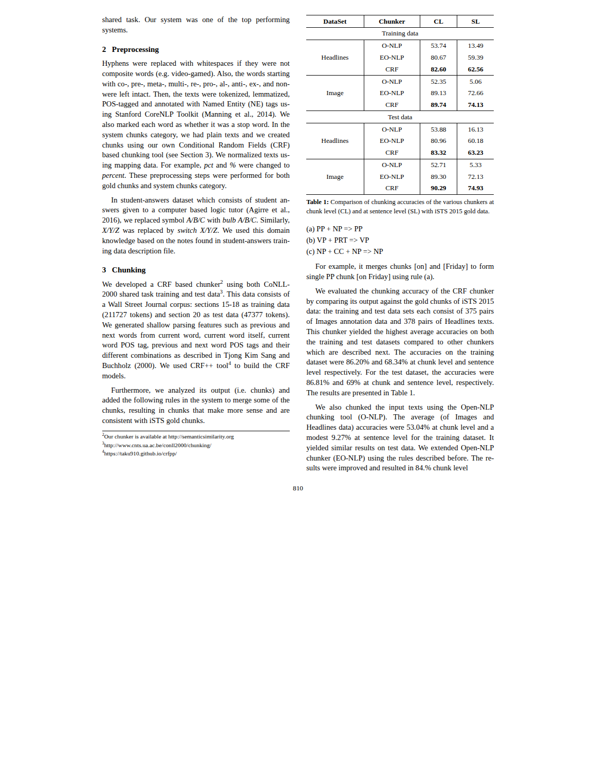shared task. Our system was one of the top performing systems.
2 Preprocessing
Hyphens were replaced with whitespaces if they were not composite words (e.g. video-gamed). Also, the words starting with co-, pre-, meta-, multi-, re-, pro-, al-, anti-, ex-, and non- were left intact. Then, the texts were tokenized, lemmatized, POS-tagged and annotated with Named Entity (NE) tags using Stanford CoreNLP Toolkit (Manning et al., 2014). We also marked each word as whether it was a stop word. In the system chunks category, we had plain texts and we created chunks using our own Conditional Random Fields (CRF) based chunking tool (see Section 3). We normalized texts using mapping data. For example, pct and % were changed to percent. These preprocessing steps were performed for both gold chunks and system chunks category.
In student-answers dataset which consists of student answers given to a computer based logic tutor (Agirre et al., 2016), we replaced symbol A/B/C with bulb A/B/C. Similarly, X/Y/Z was replaced by switch X/Y/Z. We used this domain knowledge based on the notes found in student-answers training data description file.
3 Chunking
We developed a CRF based chunker2 using both CoNLL-2000 shared task training and test data3. This data consists of a Wall Street Journal corpus: sections 15-18 as training data (211727 tokens) and section 20 as test data (47377 tokens). We generated shallow parsing features such as previous and next words from current word, current word itself, current word POS tag, previous and next word POS tags and their different combinations as described in Tjong Kim Sang and Buchholz (2000). We used CRF++ tool4 to build the CRF models.
Furthermore, we analyzed its output (i.e. chunks) and added the following rules in the system to merge some of the chunks, resulting in chunks that make more sense and are consistent with iSTS gold chunks.
2Our chunker is available at http://semanticsimilarity.org
3http://www.cnts.ua.ac.be/conll2000/chunking/
4https://taku910.github.io/crfpp/
Table 1
| DataSet | Chunker | CL | SL |
| --- | --- | --- | --- |
| Training data |
| Headlines | O-NLP | 53.74 | 13.49 |
| EO-NLP | 80.67 | 59.39 |
| CRF | 82.60 | 62.56 |
| Image | O-NLP | 52.35 | 5.06 |
| EO-NLP | 89.13 | 72.66 |
| CRF | 89.74 | 74.13 |
| Test data |
| Headlines | O-NLP | 53.88 | 16.13 |
| EO-NLP | 80.96 | 60.18 |
| CRF | 83.32 | 63.23 |
| Image | O-NLP | 52.71 | 5.33 |
| EO-NLP | 89.30 | 72.13 |
| CRF | 90.29 | 74.93 |
Table 1: Comparison of chunking accuracies of the various chunkers at chunk level (CL) and at sentence level (SL) with iSTS 2015 gold data.
(a) PP + NP => PP
(b) VP + PRT => VP
(c) NP + CC + NP => NP
For example, it merges chunks [on] and [Friday] to form single PP chunk [on Friday] using rule (a).
We evaluated the chunking accuracy of the CRF chunker by comparing its output against the gold chunks of iSTS 2015 data: the training and test data sets each consist of 375 pairs of Images annotation data and 378 pairs of Headlines texts. This chunker yielded the highest average accuracies on both the training and test datasets compared to other chunkers which are described next. The accuracies on the training dataset were 86.20% and 68.34% at chunk level and sentence level respectively. For the test dataset, the accuracies were 86.81% and 69% at chunk and sentence level, respectively. The results are presented in Table 1.
We also chunked the input texts using the Open-NLP chunking tool (O-NLP). The average (of Images and Headlines data) accuracies were 53.04% at chunk level and a modest 9.27% at sentence level for the training dataset. It yielded similar results on test data. We extended Open-NLP chunker (EO-NLP) using the rules described before. The results were improved and resulted in 84.% chunk level
810